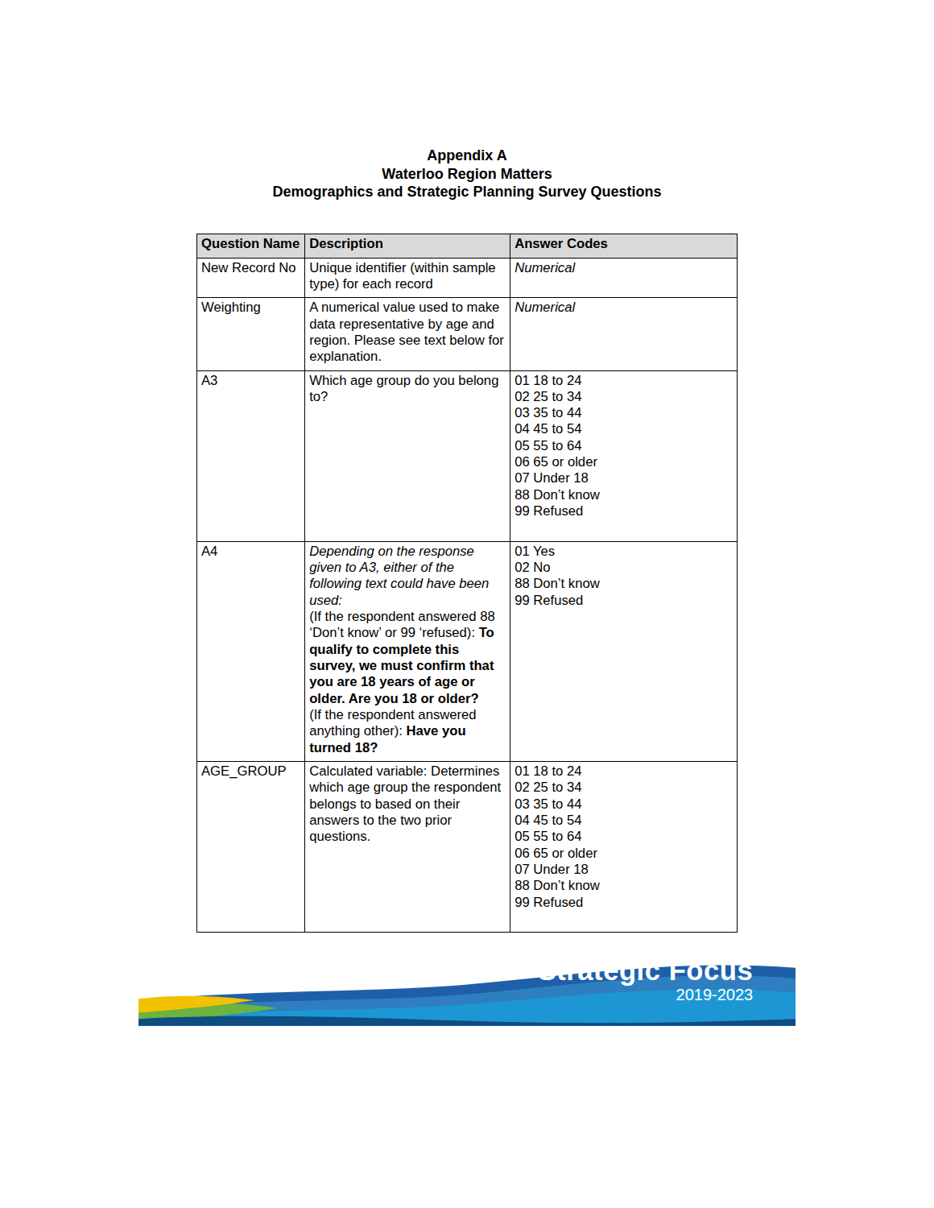Appendix A Waterloo Region Matters Demographics and Strategic Planning Survey Questions
| Question Name | Description | Answer Codes |
| --- | --- | --- |
| New Record No | Unique identifier (within sample type) for each record | Numerical |
| Weighting | A numerical value used to make data representative by age and region. Please see text below for explanation. | Numerical |
| A3 | Which age group do you belong to? | 01 18 to 24 02 25 to 34 03 35 to 44 04 45 to 54 05 55 to 64 06 65 or older 07 Under 18 88 Don’t know 99 Refused |
| A4 | Depending on the response given to A3, either of the following text could have been used: (If the respondent answered 88 ‘Don’t know’ or 99 ‘refused): To qualify to complete this survey, we must confirm that you are 18 years of age or older. Are you 18 or older? (If the respondent answered anything other): Have you turned 18? | 01 Yes 02 No 88 Don’t know 99 Refused |
| AGE_GROUP | Calculated variable: Determines which age group the respondent belongs to based on their answers to the two prior questions. | 01 18 to 24 02 25 to 34 03 35 to 44 04 45 to 54 05 55 to 64 06 65 or older 07 Under 18 88 Don’t know 99 Refused |
Strategic Focus 2019-2023